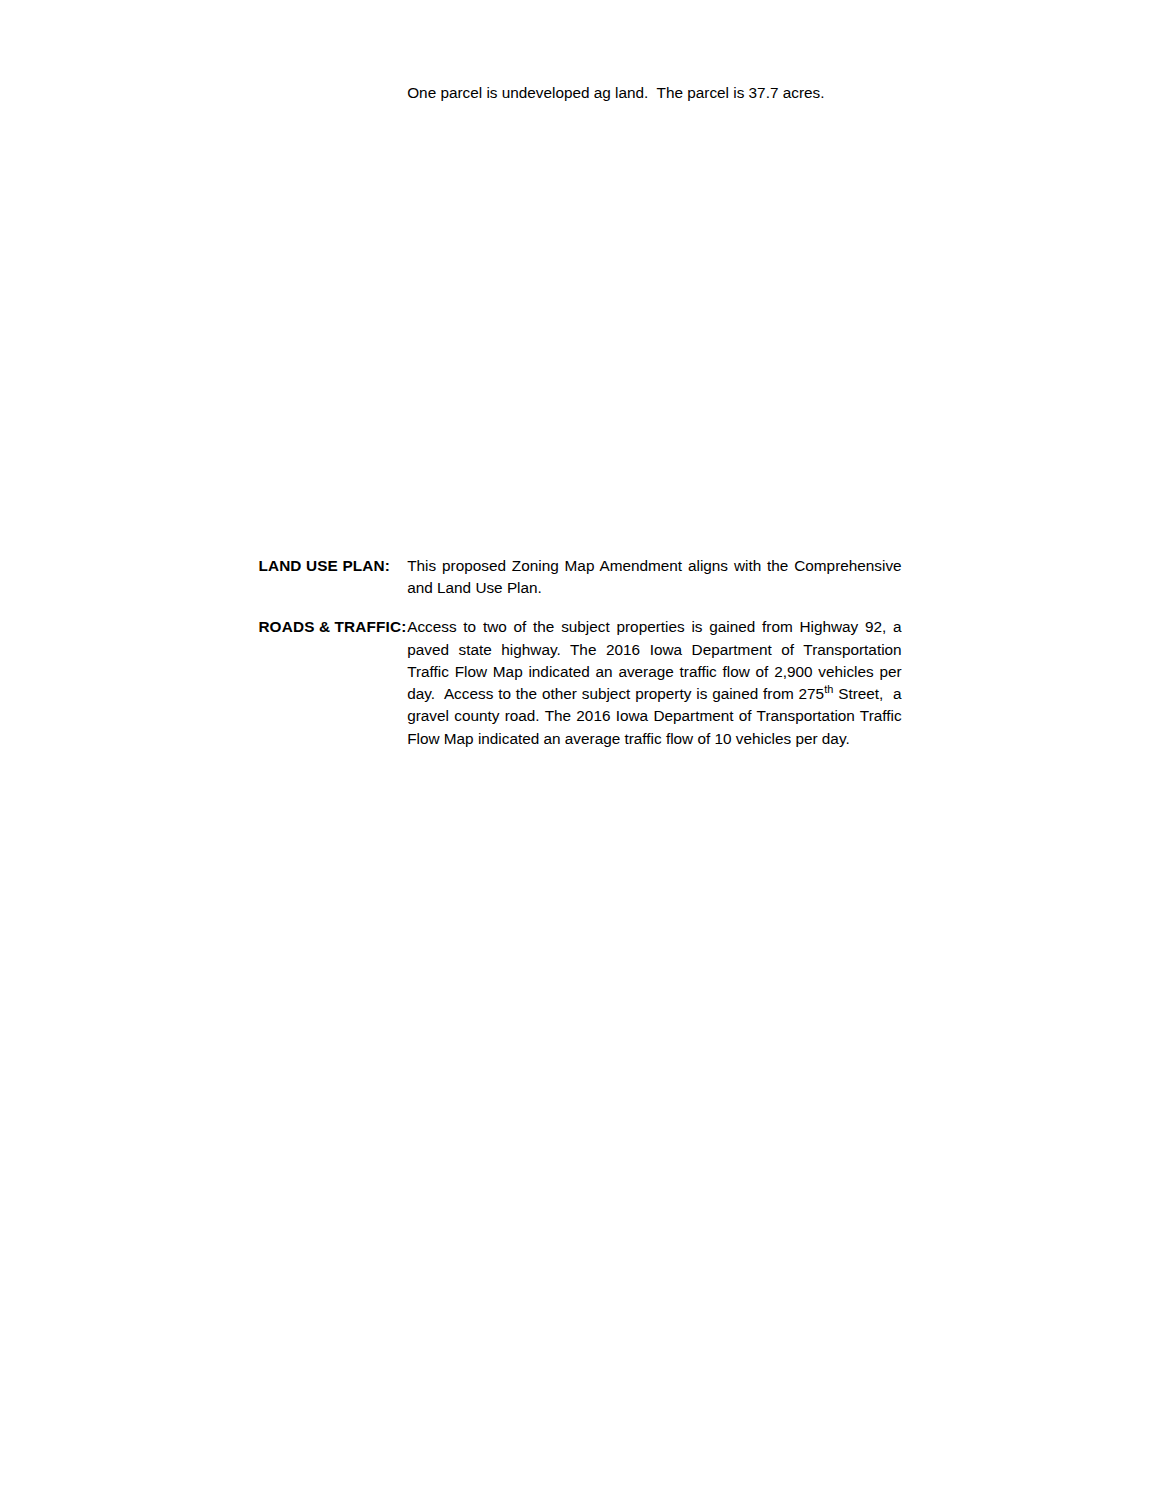One parcel is undeveloped ag land. The parcel is 37.7 acres.
LAND USE PLAN:
This proposed Zoning Map Amendment aligns with the Comprehensive and Land Use Plan.
ROADS & TRAFFIC:
Access to two of the subject properties is gained from Highway 92, a paved state highway. The 2016 Iowa Department of Transportation Traffic Flow Map indicated an average traffic flow of 2,900 vehicles per day. Access to the other subject property is gained from 275th Street, a gravel county road. The 2016 Iowa Department of Transportation Traffic Flow Map indicated an average traffic flow of 10 vehicles per day.